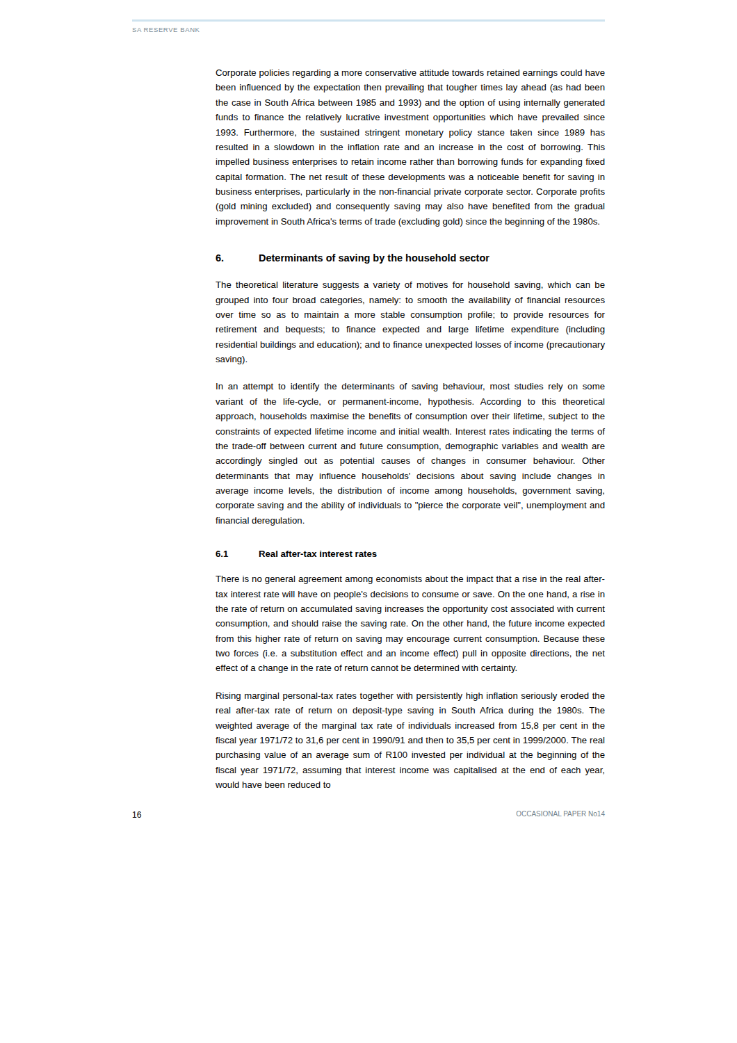SA RESERVE BANK
Corporate policies regarding a more conservative attitude towards retained earnings could have been influenced by the expectation then prevailing that tougher times lay ahead (as had been the case in South Africa between 1985 and 1993) and the option of using internally generated funds to finance the relatively lucrative investment opportunities which have prevailed since 1993. Furthermore, the sustained stringent monetary policy stance taken since 1989 has resulted in a slowdown in the inflation rate and an increase in the cost of borrowing. This impelled business enterprises to retain income rather than borrowing funds for expanding fixed capital formation. The net result of these developments was a noticeable benefit for saving in business enterprises, particularly in the non-financial private corporate sector. Corporate profits (gold mining excluded) and consequently saving may also have benefited from the gradual improvement in South Africa's terms of trade (excluding gold) since the beginning of the 1980s.
6. Determinants of saving by the household sector
The theoretical literature suggests a variety of motives for household saving, which can be grouped into four broad categories, namely: to smooth the availability of financial resources over time so as to maintain a more stable consumption profile; to provide resources for retirement and bequests; to finance expected and large lifetime expenditure (including residential buildings and education); and to finance unexpected losses of income (precautionary saving).
In an attempt to identify the determinants of saving behaviour, most studies rely on some variant of the life-cycle, or permanent-income, hypothesis. According to this theoretical approach, households maximise the benefits of consumption over their lifetime, subject to the constraints of expected lifetime income and initial wealth. Interest rates indicating the terms of the trade-off between current and future consumption, demographic variables and wealth are accordingly singled out as potential causes of changes in consumer behaviour. Other determinants that may influence households' decisions about saving include changes in average income levels, the distribution of income among households, government saving, corporate saving and the ability of individuals to "pierce the corporate veil", unemployment and financial deregulation.
6.1 Real after-tax interest rates
There is no general agreement among economists about the impact that a rise in the real after-tax interest rate will have on people's decisions to consume or save. On the one hand, a rise in the rate of return on accumulated saving increases the opportunity cost associated with current consumption, and should raise the saving rate. On the other hand, the future income expected from this higher rate of return on saving may encourage current consumption. Because these two forces (i.e. a substitution effect and an income effect) pull in opposite directions, the net effect of a change in the rate of return cannot be determined with certainty.
Rising marginal personal-tax rates together with persistently high inflation seriously eroded the real after-tax rate of return on deposit-type saving in South Africa during the 1980s. The weighted average of the marginal tax rate of individuals increased from 15,8 per cent in the fiscal year 1971/72 to 31,6 per cent in 1990/91 and then to 35,5 per cent in 1999/2000. The real purchasing value of an average sum of R100 invested per individual at the beginning of the fiscal year 1971/72, assuming that interest income was capitalised at the end of each year, would have been reduced to
16
OCCASIONAL PAPER No14